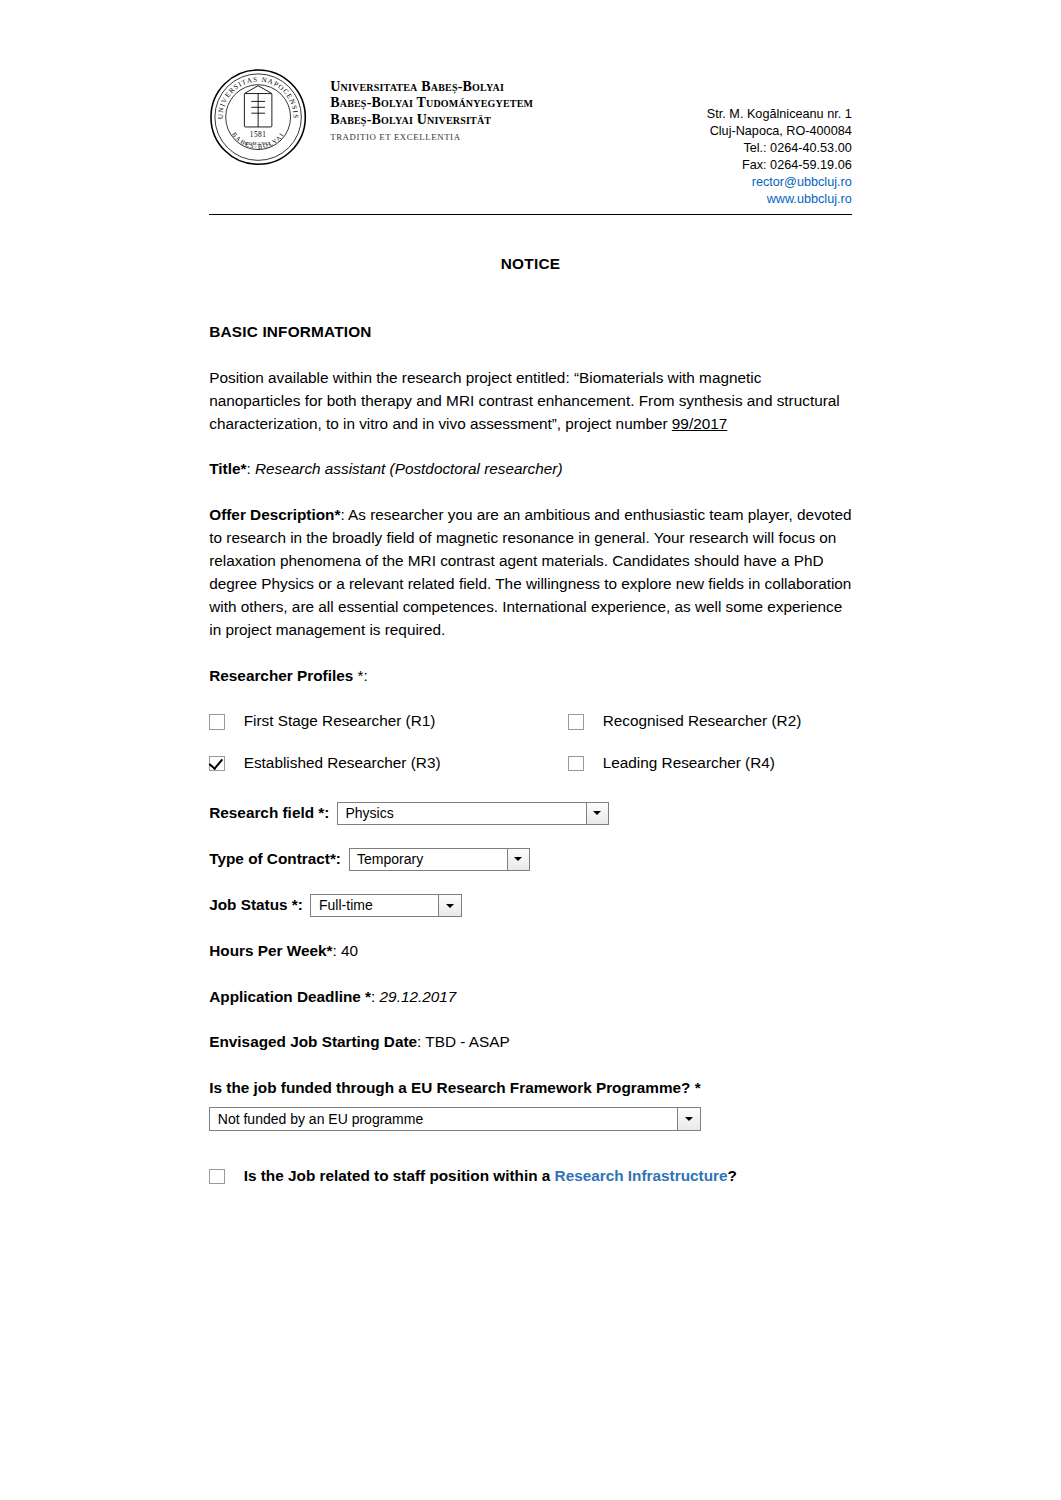UNIVERSITAS NAPOCENSIS BABES-BOLYAI 1581 ROMANIA
Universitatea Babeș-Bolyai
Babeș-Bolyai Tudományegyetem
Babeș-Bolyai Universität
Traditio et Excellentia
Str. M. Kogălniceanu nr. 1
Cluj-Napoca, RO-400084
Tel.: 0264-40.53.00
Fax: 0264-59.19.06
rector@ubbcluj.ro
www.ubbcluj.ro
NOTICE
BASIC INFORMATION
Position available within the research project entitled: “Biomaterials with magnetic nanoparticles for both therapy and MRI contrast enhancement. From synthesis and structural characterization, to in vitro and in vivo assessment”, project number 99/2017
Title*: Research assistant (Postdoctoral researcher)
Offer Description*: As researcher you are an ambitious and enthusiastic team player, devoted to research in the broadly field of magnetic resonance in general. Your research will focus on relaxation phenomena of the MRI contrast agent materials. Candidates should have a PhD degree Physics or a relevant related field. The willingness to explore new fields in collaboration with others, are all essential competences. International experience, as well some experience in project management is required.
Researcher Profiles *:
First Stage Researcher (R1)
Recognised Researcher (R2)
Established Researcher (R3)
Leading Researcher (R4)
Research field *: Physics
Type of Contract*: Temporary
Job Status *: Full-time
Hours Per Week*: 40
Application Deadline *: 29.12.2017
Envisaged Job Starting Date: TBD - ASAP
Is the job funded through a EU Research Framework Programme? *
Not funded by an EU programme
Is the Job related to staff position within a Research Infrastructure?